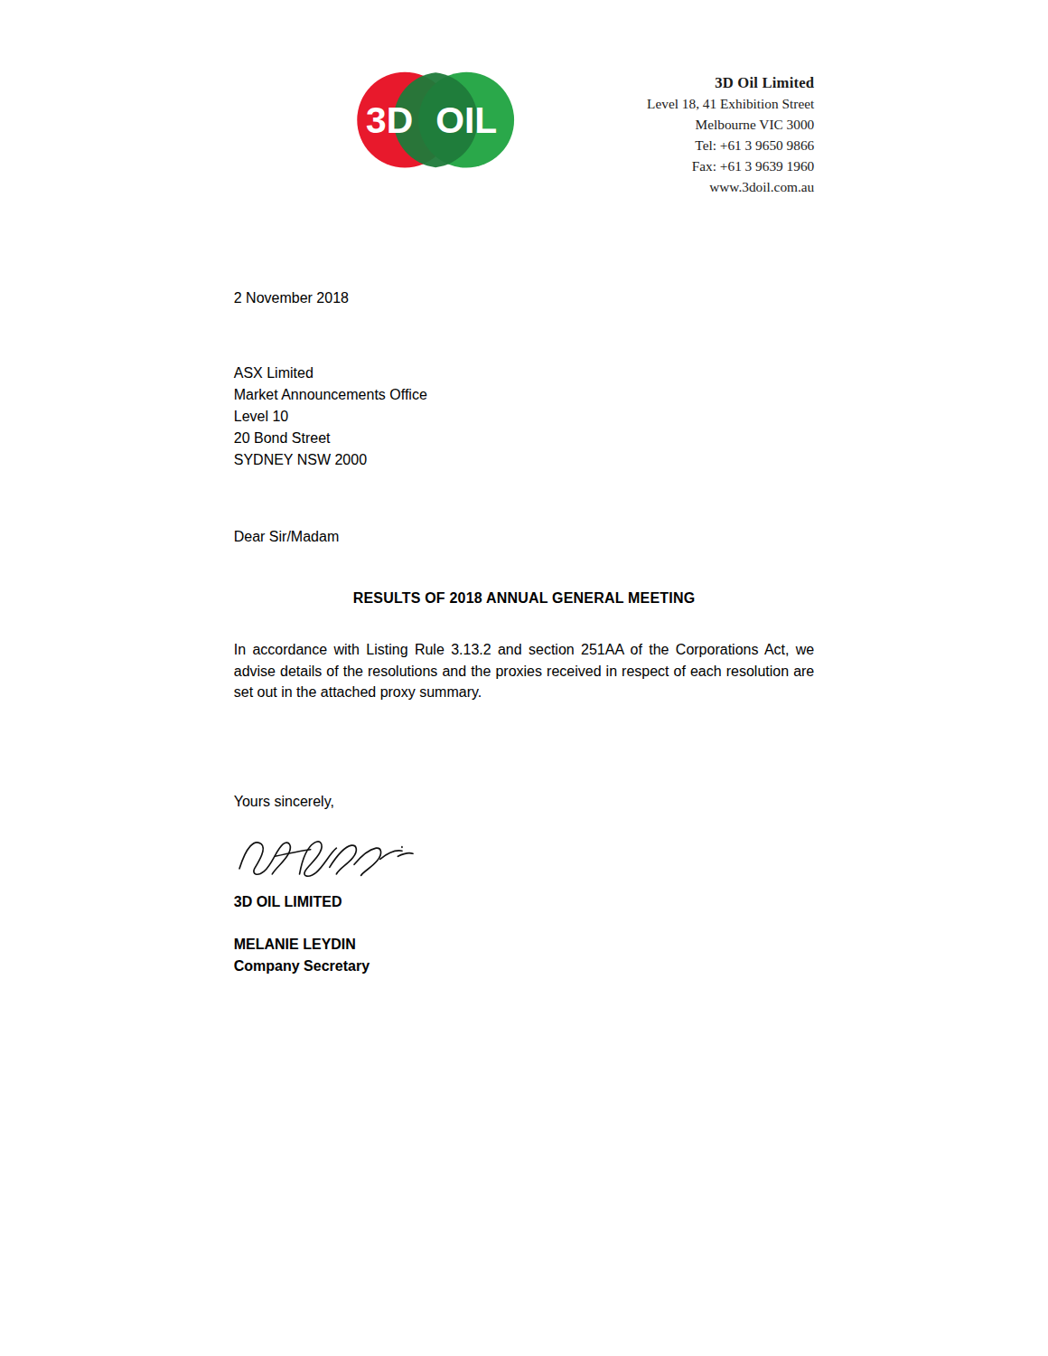3D OIL
3D Oil Limited
Level 18, 41 Exhibition Street
Melbourne VIC 3000
Tel: +61 3 9650 9866
Fax: +61 3 9639 1960
www.3doil.com.au
2 November 2018
ASX Limited
Market Announcements Office
Level 10
20 Bond Street
SYDNEY NSW 2000
Dear Sir/Madam
RESULTS OF 2018 ANNUAL GENERAL MEETING
In accordance with Listing Rule 3.13.2 and section 251AA of the Corporations Act, we advise details of the resolutions and the proxies received in respect of each resolution are set out in the attached proxy summary.
Yours sincerely,
3D OIL LIMITED
MELANIE LEYDIN
Company Secretary